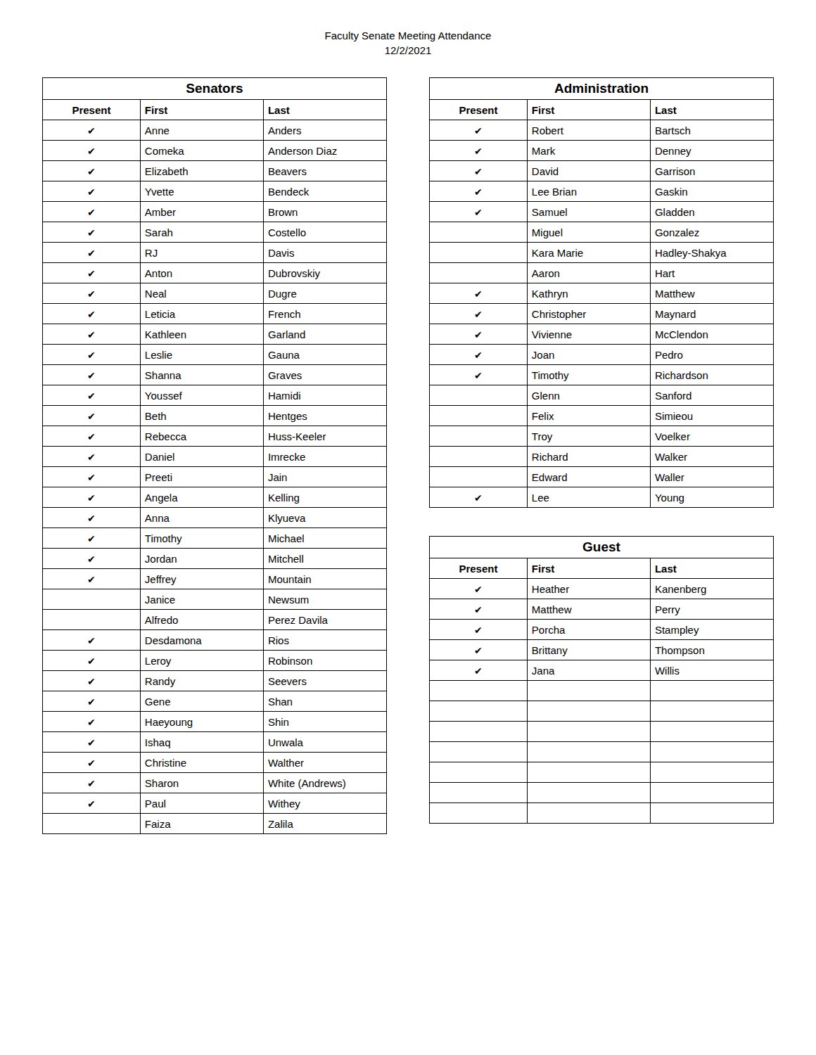Faculty Senate Meeting Attendance
12/2/2021
Senators
| Present | First | Last |
| --- | --- | --- |
| | Anne | Anders |
| | Comeka | Anderson Diaz |
| | Elizabeth | Beavers |
| | Yvette | Bendeck |
| | Amber | Brown |
| | Sarah | Costello |
| | RJ | Davis |
| | Anton | Dubrovskiy |
| | Neal | Dugre |
| | Leticia | French |
| | Kathleen | Garland |
| | Leslie | Gauna |
| | Shanna | Graves |
| | Youssef | Hamidi |
| | Beth | Hentges |
| | Rebecca | Huss-Keeler |
| | Daniel | Imrecke |
| | Preeti | Jain |
| | Angela | Kelling |
| | Anna | Klyueva |
| | Timothy | Michael |
| | Jordan | Mitchell |
| | Jeffrey | Mountain |
| | Janice | Newsum |
| | Alfredo | Perez Davila |
| | Desdamona | Rios |
| | Leroy | Robinson |
| | Randy | Seevers |
| | Gene | Shan |
| | Haeyoung | Shin |
| | Ishaq | Unwala |
| | Christine | Walther |
| | Sharon | White (Andrews) |
| | Paul | Withey |
| | Faiza | Zalila |
Administration
| Present | First | Last |
| --- | --- | --- |
| | Robert | Bartsch |
| | Mark | Denney |
| | David | Garrison |
| | Lee Brian | Gaskin |
| | Samuel | Gladden |
| | Miguel | Gonzalez |
| | Kara Marie | Hadley-Shakya |
| | Aaron | Hart |
| | Kathryn | Matthew |
| | Christopher | Maynard |
| | Vivienne | McClendon |
| | Joan | Pedro |
| | Timothy | Richardson |
| | Glenn | Sanford |
| | Felix | Simieou |
| | Troy | Voelker |
| | Richard | Walker |
| | Edward | Waller |
| | Lee | Young |
Guest
| Present | First | Last |
| --- | --- | --- |
| | Heather | Kanenberg |
| | Matthew | Perry |
| | Porcha | Stampley |
| | Brittany | Thompson |
| | Jana | Willis |